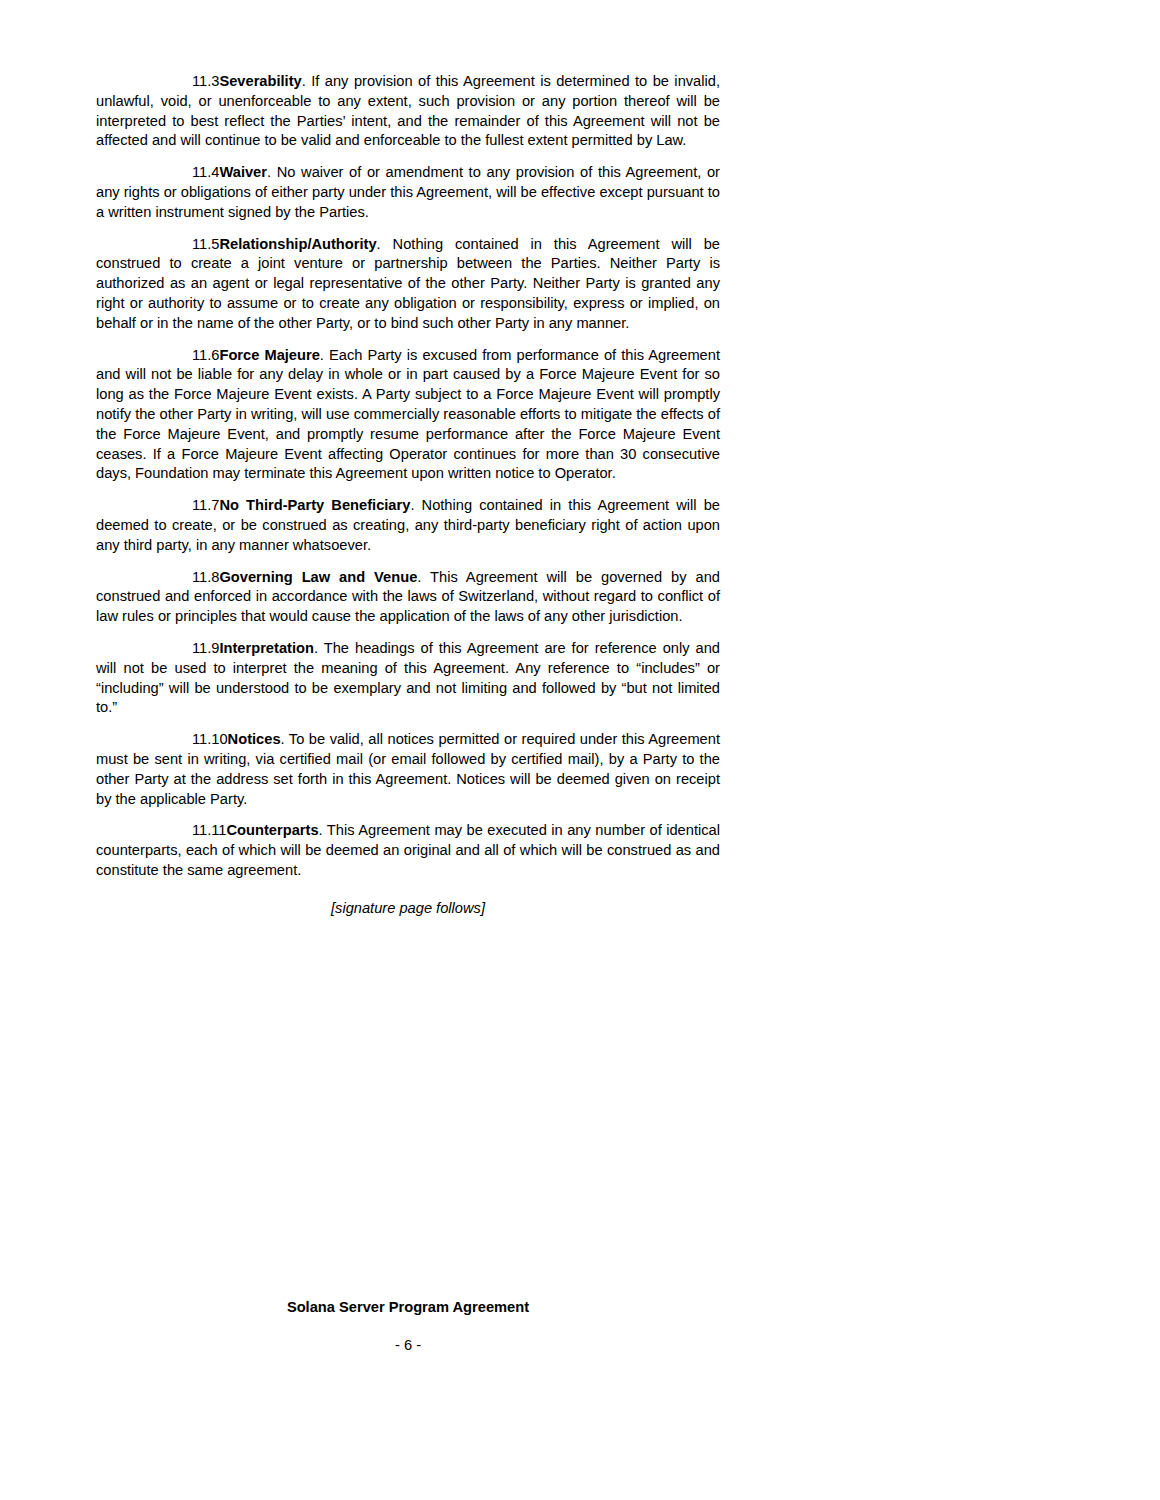11.3 Severability. If any provision of this Agreement is determined to be invalid, unlawful, void, or unenforceable to any extent, such provision or any portion thereof will be interpreted to best reflect the Parties’ intent, and the remainder of this Agreement will not be affected and will continue to be valid and enforceable to the fullest extent permitted by Law.
11.4 Waiver. No waiver of or amendment to any provision of this Agreement, or any rights or obligations of either party under this Agreement, will be effective except pursuant to a written instrument signed by the Parties.
11.5 Relationship/Authority. Nothing contained in this Agreement will be construed to create a joint venture or partnership between the Parties. Neither Party is authorized as an agent or legal representative of the other Party. Neither Party is granted any right or authority to assume or to create any obligation or responsibility, express or implied, on behalf or in the name of the other Party, or to bind such other Party in any manner.
11.6 Force Majeure. Each Party is excused from performance of this Agreement and will not be liable for any delay in whole or in part caused by a Force Majeure Event for so long as the Force Majeure Event exists. A Party subject to a Force Majeure Event will promptly notify the other Party in writing, will use commercially reasonable efforts to mitigate the effects of the Force Majeure Event, and promptly resume performance after the Force Majeure Event ceases. If a Force Majeure Event affecting Operator continues for more than 30 consecutive days, Foundation may terminate this Agreement upon written notice to Operator.
11.7 No Third-Party Beneficiary. Nothing contained in this Agreement will be deemed to create, or be construed as creating, any third-party beneficiary right of action upon any third party, in any manner whatsoever.
11.8 Governing Law and Venue. This Agreement will be governed by and construed and enforced in accordance with the laws of Switzerland, without regard to conflict of law rules or principles that would cause the application of the laws of any other jurisdiction.
11.9 Interpretation. The headings of this Agreement are for reference only and will not be used to interpret the meaning of this Agreement. Any reference to “includes” or “including” will be understood to be exemplary and not limiting and followed by “but not limited to.”
11.10 Notices. To be valid, all notices permitted or required under this Agreement must be sent in writing, via certified mail (or email followed by certified mail), by a Party to the other Party at the address set forth in this Agreement. Notices will be deemed given on receipt by the applicable Party.
11.11 Counterparts. This Agreement may be executed in any number of identical counterparts, each of which will be deemed an original and all of which will be construed as and constitute the same agreement.
[signature page follows]
Solana Server Program Agreement
- 6 -